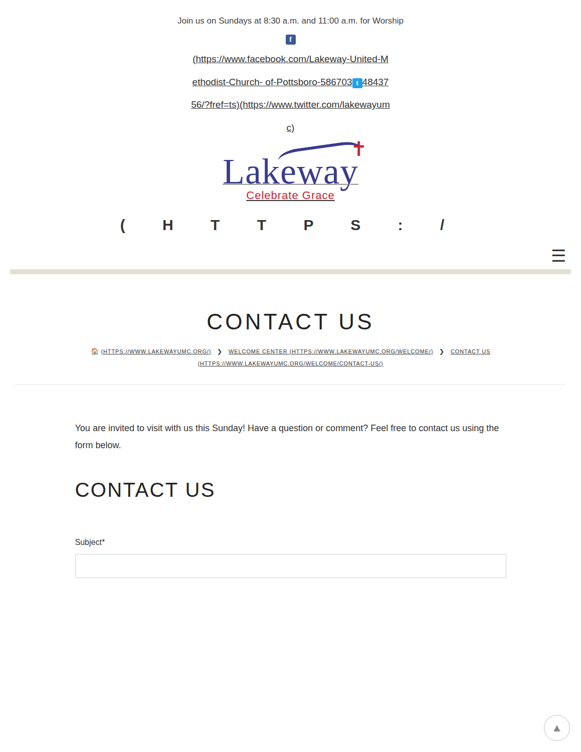Join us on Sundays at 8:30 a.m. and 11:00 a.m. for Worship
f
(https://www.facebook.com/Lakeway-United-Methodist-Church- of-Pottsboro-586703 t 4843756/?fref=ts)(https://www.twitter.com/lakewayumc)
✝ Lakeway
Celebrate Grace
( H T T P S : /
☰
CONTACT US
🏠 (HTTPS://WWW.LAKEWAYUMC.ORG/) ❯ WELCOME CENTER (HTTPS://WWW.LAKEWAYUMC.ORG/WELCOME/) ❯ CONTACT US (HTTPS://WWW.LAKEWAYUMC.ORG/WELCOME/CONTACT-US/)
You are invited to visit with us this Sunday! Have a question or comment? Feel free to contact us using the form below.
CONTACT US
Subject* ▲